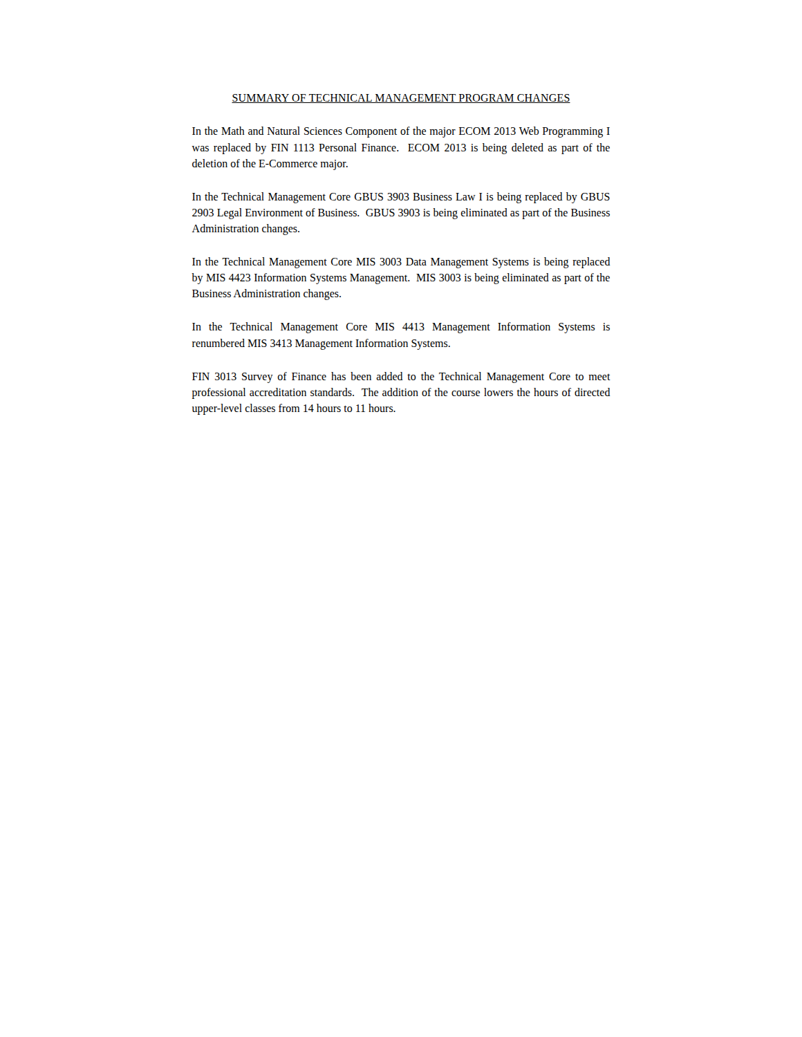SUMMARY OF TECHNICAL MANAGEMENT PROGRAM CHANGES
In the Math and Natural Sciences Component of the major ECOM 2013 Web Programming I was replaced by FIN 1113 Personal Finance. ECOM 2013 is being deleted as part of the deletion of the E-Commerce major.
In the Technical Management Core GBUS 3903 Business Law I is being replaced by GBUS 2903 Legal Environment of Business. GBUS 3903 is being eliminated as part of the Business Administration changes.
In the Technical Management Core MIS 3003 Data Management Systems is being replaced by MIS 4423 Information Systems Management. MIS 3003 is being eliminated as part of the Business Administration changes.
In the Technical Management Core MIS 4413 Management Information Systems is renumbered MIS 3413 Management Information Systems.
FIN 3013 Survey of Finance has been added to the Technical Management Core to meet professional accreditation standards. The addition of the course lowers the hours of directed upper-level classes from 14 hours to 11 hours.